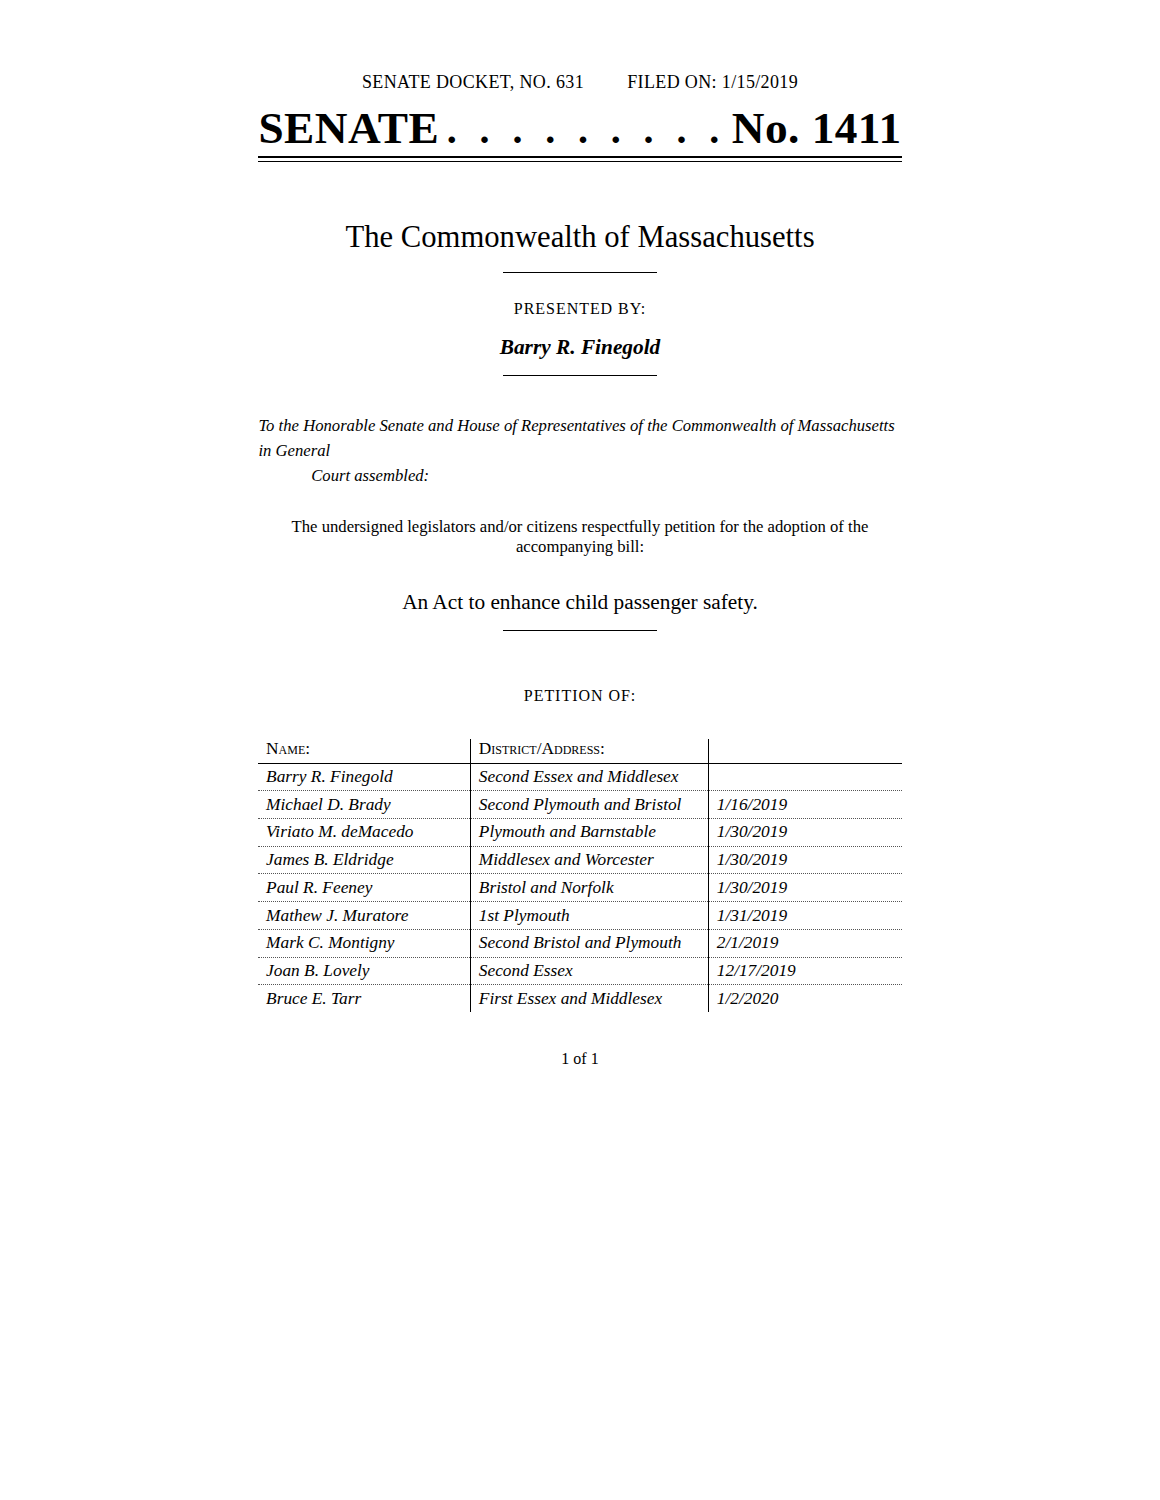SENATE DOCKET, NO. 631 FILED ON: 1/15/2019
SENATE . . . . . . . . . . . . . . . No. 1411
The Commonwealth of Massachusetts
PRESENTED BY:
Barry R. Finegold
To the Honorable Senate and House of Representatives of the Commonwealth of Massachusetts in General Court assembled:
The undersigned legislators and/or citizens respectfully petition for the adoption of the accompanying bill:
An Act to enhance child passenger safety.
PETITION OF:
| Name: | District/Address: | |
| --- | --- | --- |
| Barry R. Finegold | Second Essex and Middlesex | |
| Michael D. Brady | Second Plymouth and Bristol | 1/16/2019 |
| Viriato M. deMacedo | Plymouth and Barnstable | 1/30/2019 |
| James B. Eldridge | Middlesex and Worcester | 1/30/2019 |
| Paul R. Feeney | Bristol and Norfolk | 1/30/2019 |
| Mathew J. Muratore | 1st Plymouth | 1/31/2019 |
| Mark C. Montigny | Second Bristol and Plymouth | 2/1/2019 |
| Joan B. Lovely | Second Essex | 12/17/2019 |
| Bruce E. Tarr | First Essex and Middlesex | 1/2/2020 |
1 of 1